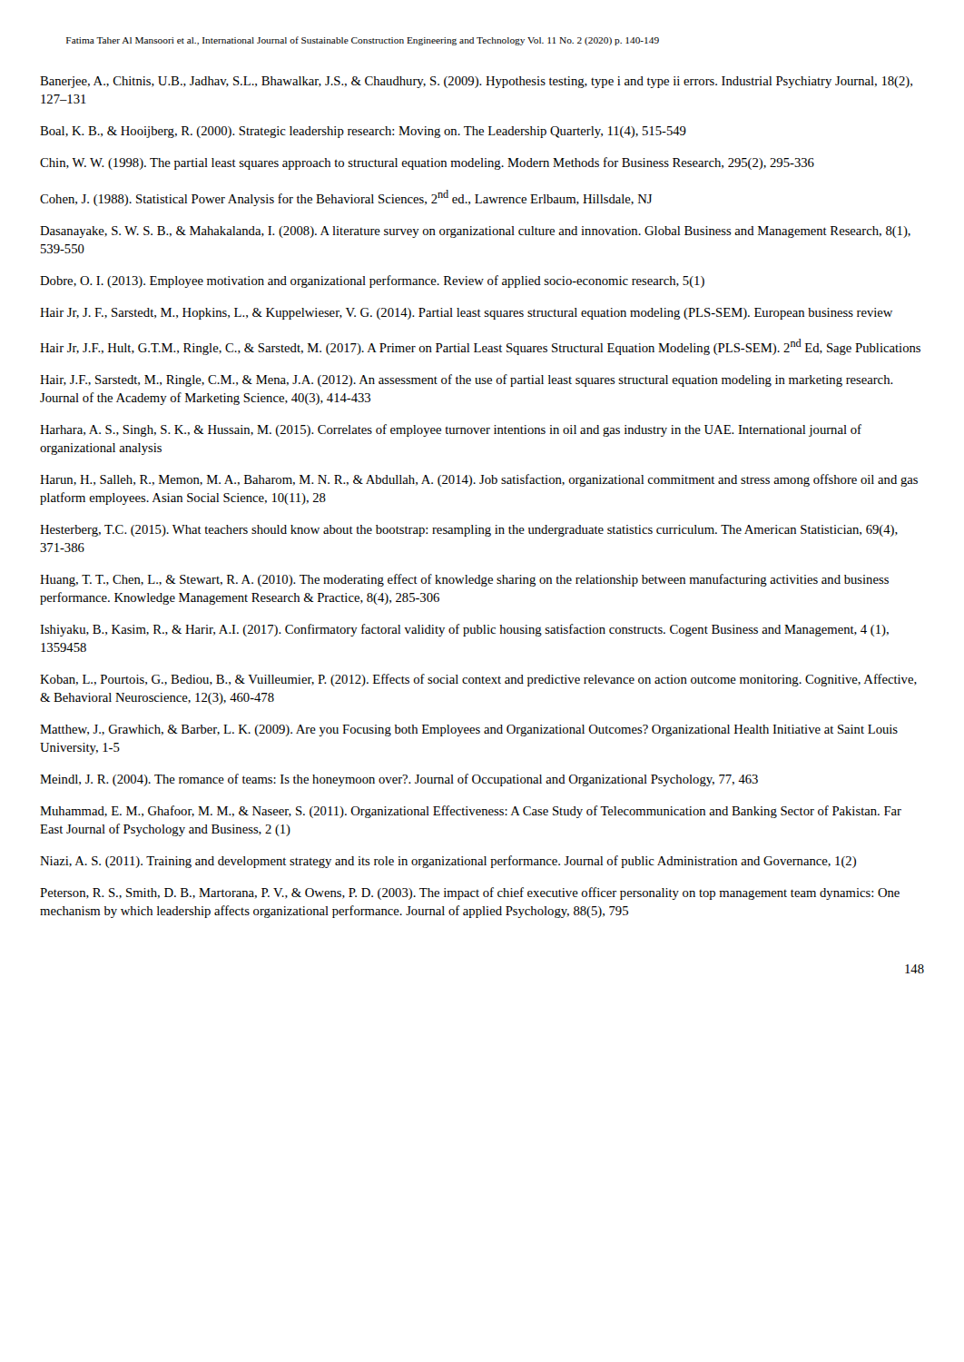Fatima Taher Al Mansoori et al., International Journal of Sustainable Construction Engineering and Technology Vol. 11 No. 2 (2020) p. 140-149
Banerjee, A., Chitnis, U.B., Jadhav, S.L., Bhawalkar, J.S., & Chaudhury, S. (2009). Hypothesis testing, type i and type ii errors. Industrial Psychiatry Journal, 18(2), 127–131
Boal, K. B., & Hooijberg, R. (2000). Strategic leadership research: Moving on. The Leadership Quarterly, 11(4), 515-549
Chin, W. W. (1998). The partial least squares approach to structural equation modeling. Modern Methods for Business Research, 295(2), 295-336
Cohen, J. (1988). Statistical Power Analysis for the Behavioral Sciences, 2nd ed., Lawrence Erlbaum, Hillsdale, NJ
Dasanayake, S. W. S. B., & Mahakalanda, I. (2008). A literature survey on organizational culture and innovation. Global Business and Management Research, 8(1), 539-550
Dobre, O. I. (2013). Employee motivation and organizational performance. Review of applied socio-economic research, 5(1)
Hair Jr, J. F., Sarstedt, M., Hopkins, L., & Kuppelwieser, V. G. (2014). Partial least squares structural equation modeling (PLS-SEM). European business review
Hair Jr, J.F., Hult, G.T.M., Ringle, C., & Sarstedt, M. (2017). A Primer on Partial Least Squares Structural Equation Modeling (PLS-SEM). 2nd Ed, Sage Publications
Hair, J.F., Sarstedt, M., Ringle, C.M., & Mena, J.A. (2012). An assessment of the use of partial least squares structural equation modeling in marketing research. Journal of the Academy of Marketing Science, 40(3), 414-433
Harhara, A. S., Singh, S. K., & Hussain, M. (2015). Correlates of employee turnover intentions in oil and gas industry in the UAE. International journal of organizational analysis
Harun, H., Salleh, R., Memon, M. A., Baharom, M. N. R., & Abdullah, A. (2014). Job satisfaction, organizational commitment and stress among offshore oil and gas platform employees. Asian Social Science, 10(11), 28
Hesterberg, T.C. (2015). What teachers should know about the bootstrap: resampling in the undergraduate statistics curriculum. The American Statistician, 69(4), 371-386
Huang, T. T., Chen, L., & Stewart, R. A. (2010). The moderating effect of knowledge sharing on the relationship between manufacturing activities and business performance. Knowledge Management Research & Practice, 8(4), 285-306
Ishiyaku, B., Kasim, R., & Harir, A.I. (2017). Confirmatory factoral validity of public housing satisfaction constructs. Cogent Business and Management, 4 (1), 1359458
Koban, L., Pourtois, G., Bediou, B., & Vuilleumier, P. (2012). Effects of social context and predictive relevance on action outcome monitoring. Cognitive, Affective, & Behavioral Neuroscience, 12(3), 460-478
Matthew, J., Grawhich, & Barber, L. K. (2009). Are you Focusing both Employees and Organizational Outcomes? Organizational Health Initiative at Saint Louis University, 1-5
Meindl, J. R. (2004). The romance of teams: Is the honeymoon over?. Journal of Occupational and Organizational Psychology, 77, 463
Muhammad, E. M., Ghafoor, M. M., & Naseer, S. (2011). Organizational Effectiveness: A Case Study of Telecommunication and Banking Sector of Pakistan. Far East Journal of Psychology and Business, 2 (1)
Niazi, A. S. (2011). Training and development strategy and its role in organizational performance. Journal of public Administration and Governance, 1(2)
Peterson, R. S., Smith, D. B., Martorana, P. V., & Owens, P. D. (2003). The impact of chief executive officer personality on top management team dynamics: One mechanism by which leadership affects organizational performance. Journal of applied Psychology, 88(5), 795
148